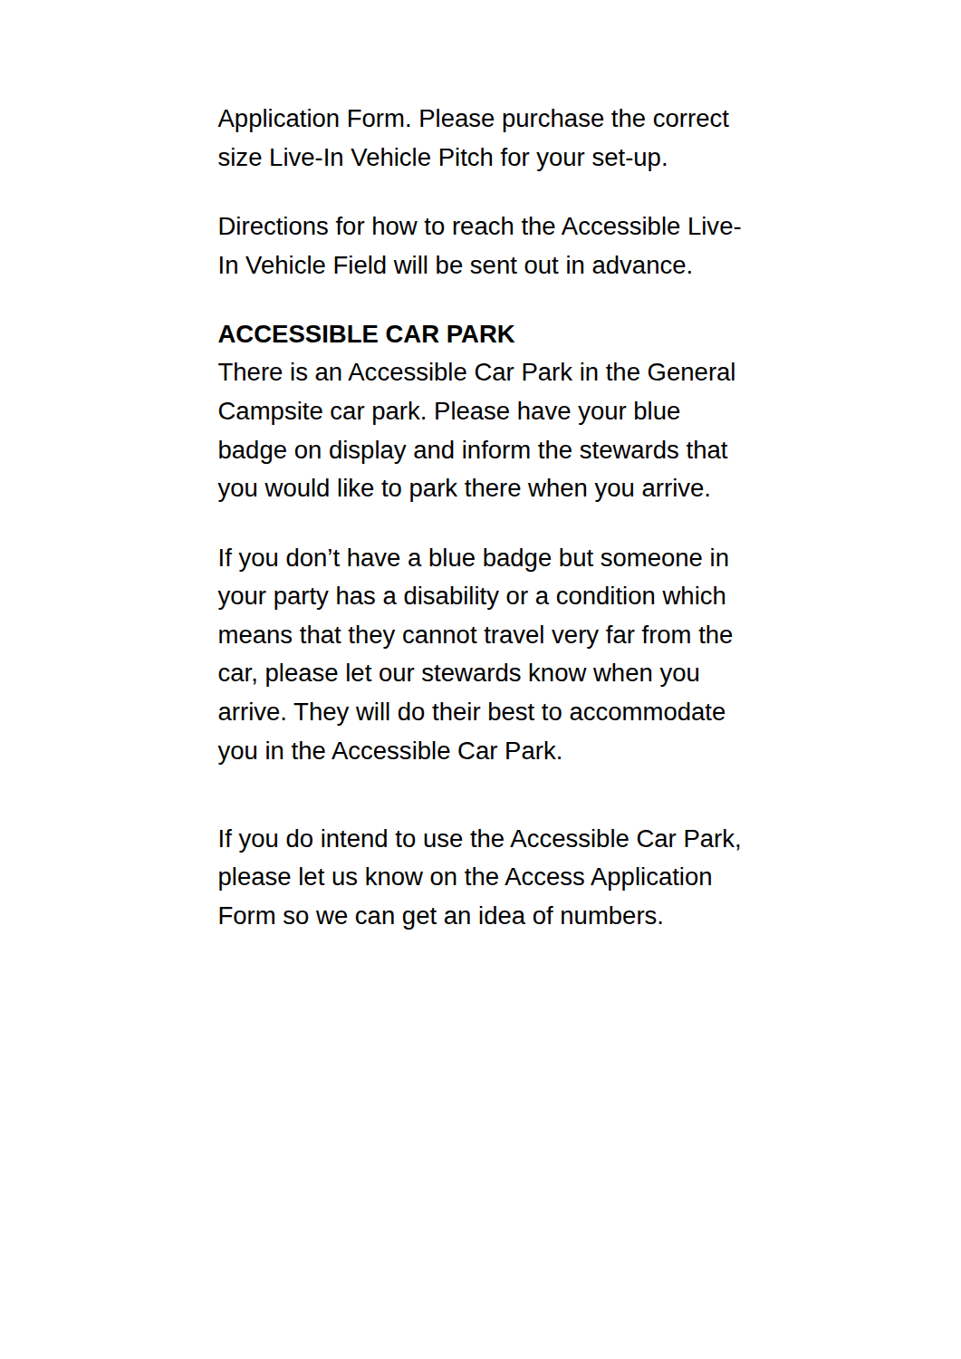Application Form. Please purchase the correct size Live-In Vehicle Pitch for your set-up.
Directions for how to reach the Accessible Live-In Vehicle Field will be sent out in advance.
ACCESSIBLE CAR PARK
There is an Accessible Car Park in the General Campsite car park. Please have your blue badge on display and inform the stewards that you would like to park there when you arrive.
If you don’t have a blue badge but someone in your party has a disability or a condition which means that they cannot travel very far from the car, please let our stewards know when you arrive. They will do their best to accommodate you in the Accessible Car Park.
If you do intend to use the Accessible Car Park, please let us know on the Access Application Form so we can get an idea of numbers.